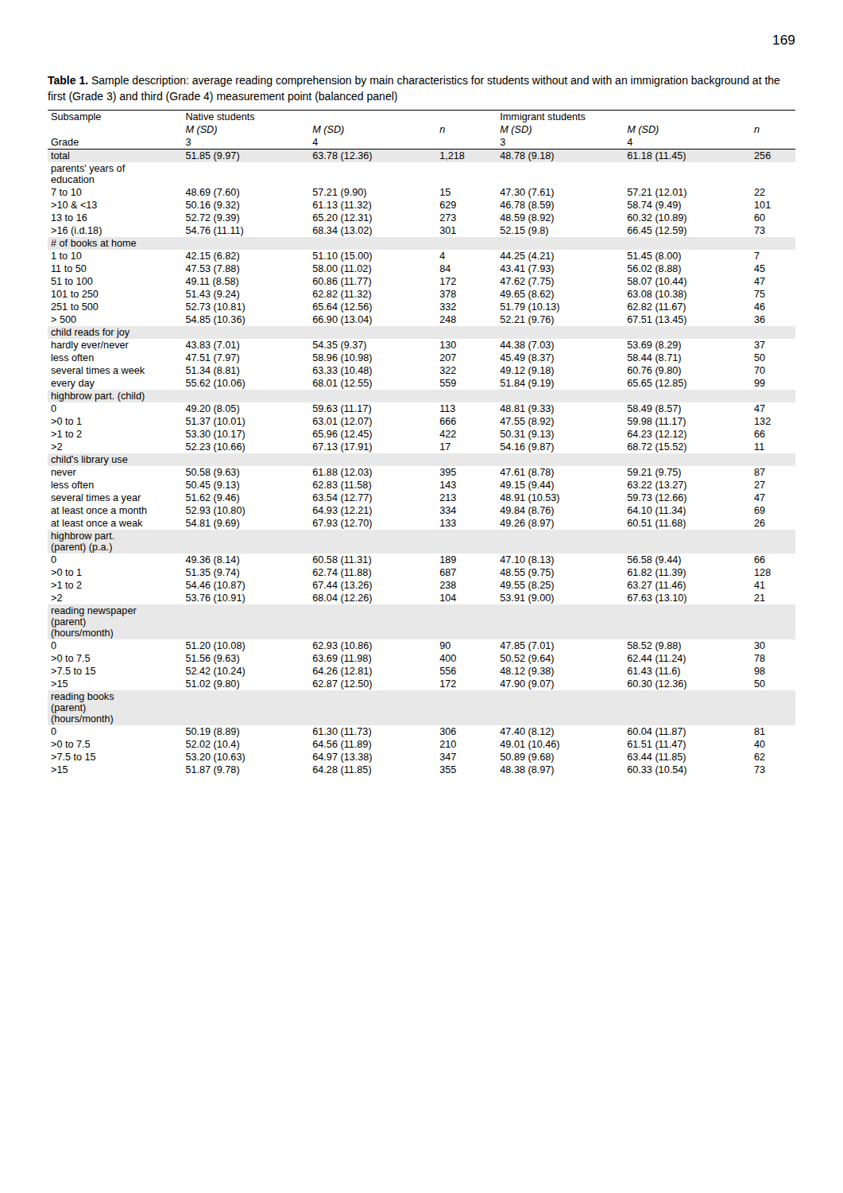169
Table 1. Sample description: average reading comprehension by main characteristics for students without and with an immigration background at the first (Grade 3) and third (Grade 4) measurement point (balanced panel)
| Subsample | Native students | Immigrant students |
| --- | --- | --- |
| | M (SD) | M (SD) | n | M (SD) | M (SD) | n |
| Grade | 3 | 4 | | 3 | 4 | |
| total | 51.85 (9.97) | 63.78 (12.36) | 1,218 | 48.78 (9.18) | 61.18 (11.45) | 256 |
| parents' years of education | | | | | | |
| 7 to 10 | 48.69 (7.60) | 57.21 (9.90) | 15 | 47.30 (7.61) | 57.21 (12.01) | 22 |
| >10 & <13 | 50.16 (9.32) | 61.13 (11.32) | 629 | 46.78 (8.59) | 58.74 (9.49) | 101 |
| 13 to 16 | 52.72 (9.39) | 65.20 (12.31) | 273 | 48.59 (8.92) | 60.32 (10.89) | 60 |
| >16 (i.d.18) | 54.76 (11.11) | 68.34 (13.02) | 301 | 52.15 (9.8) | 66.45 (12.59) | 73 |
| # of books at home | | | | | | |
| 1 to 10 | 42.15 (6.82) | 51.10 (15.00) | 4 | 44.25 (4.21) | 51.45 (8.00) | 7 |
| 11 to 50 | 47.53 (7.88) | 58.00 (11.02) | 84 | 43.41 (7.93) | 56.02 (8.88) | 45 |
| 51 to 100 | 49.11 (8.58) | 60.86 (11.77) | 172 | 47.62 (7.75) | 58.07 (10.44) | 47 |
| 101 to 250 | 51.43 (9.24) | 62.82 (11.32) | 378 | 49.65 (8.62) | 63.08 (10.38) | 75 |
| 251 to 500 | 52.73 (10.81) | 65.64 (12.56) | 332 | 51.79 (10.13) | 62.82 (11.67) | 46 |
| > 500 | 54.85 (10.36) | 66.90 (13.04) | 248 | 52.21 (9.76) | 67.51 (13.45) | 36 |
| child reads for joy | | | | | | |
| hardly ever/never | 43.83 (7.01) | 54.35 (9.37) | 130 | 44.38 (7.03) | 53.69 (8.29) | 37 |
| less often | 47.51 (7.97) | 58.96 (10.98) | 207 | 45.49 (8.37) | 58.44 (8.71) | 50 |
| several times a week | 51.34 (8.81) | 63.33 (10.48) | 322 | 49.12 (9.18) | 60.76 (9.80) | 70 |
| every day | 55.62 (10.06) | 68.01 (12.55) | 559 | 51.84 (9.19) | 65.65 (12.85) | 99 |
| highbrow part. (child) | | | | | | |
| 0 | 49.20 (8.05) | 59.63 (11.17) | 113 | 48.81 (9.33) | 58.49 (8.57) | 47 |
| >0 to 1 | 51.37 (10.01) | 63.01 (12.07) | 666 | 47.55 (8.92) | 59.98 (11.17) | 132 |
| >1 to 2 | 53.30 (10.17) | 65.96 (12.45) | 422 | 50.31 (9.13) | 64.23 (12.12) | 66 |
| >2 | 52.23 (10.66) | 67.13 (17.91) | 17 | 54.16 (9.87) | 68.72 (15.52) | 11 |
| child's library use | | | | | | |
| never | 50.58 (9.63) | 61.88 (12.03) | 395 | 47.61 (8.78) | 59.21 (9.75) | 87 |
| less often | 50.45 (9.13) | 62.83 (11.58) | 143 | 49.15 (9.44) | 63.22 (13.27) | 27 |
| several times a year | 51.62 (9.46) | 63.54 (12.77) | 213 | 48.91 (10.53) | 59.73 (12.66) | 47 |
| at least once a month | 52.93 (10.80) | 64.93 (12.21) | 334 | 49.84 (8.76) | 64.10 (11.34) | 69 |
| at least once a weak | 54.81 (9.69) | 67.93 (12.70) | 133 | 49.26 (8.97) | 60.51 (11.68) | 26 |
| highbrow part. (parent) (p.a.) | | | | | | |
| 0 | 49.36 (8.14) | 60.58 (11.31) | 189 | 47.10 (8.13) | 56.58 (9.44) | 66 |
| >0 to 1 | 51.35 (9.74) | 62.74 (11.88) | 687 | 48.55 (9.75) | 61.82 (11.39) | 128 |
| >1 to 2 | 54.46 (10.87) | 67.44 (13.26) | 238 | 49.55 (8.25) | 63.27 (11.46) | 41 |
| >2 | 53.76 (10.91) | 68.04 (12.26) | 104 | 53.91 (9.00) | 67.63 (13.10) | 21 |
| reading newspaper (parent) (hours/month) | | | | | | |
| 0 | 51.20 (10.08) | 62.93 (10.86) | 90 | 47.85 (7.01) | 58.52 (9.88) | 30 |
| >0 to 7.5 | 51.56 (9.63) | 63.69 (11.98) | 400 | 50.52 (9.64) | 62.44 (11.24) | 78 |
| >7.5 to 15 | 52.42 (10.24) | 64.26 (12.81) | 556 | 48.12 (9.38) | 61.43 (11.6) | 98 |
| >15 | 51.02 (9.80) | 62.87 (12.50) | 172 | 47.90 (9.07) | 60.30 (12.36) | 50 |
| reading books (parent) (hours/month) | | | | | | |
| 0 | 50.19 (8.89) | 61.30 (11.73) | 306 | 47.40 (8.12) | 60.04 (11.87) | 81 |
| >0 to 7.5 | 52.02 (10.4) | 64.56 (11.89) | 210 | 49.01 (10.46) | 61.51 (11.47) | 40 |
| >7.5 to 15 | 53.20 (10.63) | 64.97 (13.38) | 347 | 50.89 (9.68) | 63.44 (11.85) | 62 |
| >15 | 51.87 (9.78) | 64.28 (11.85) | 355 | 48.38 (8.97) | 60.33 (10.54) | 73 |